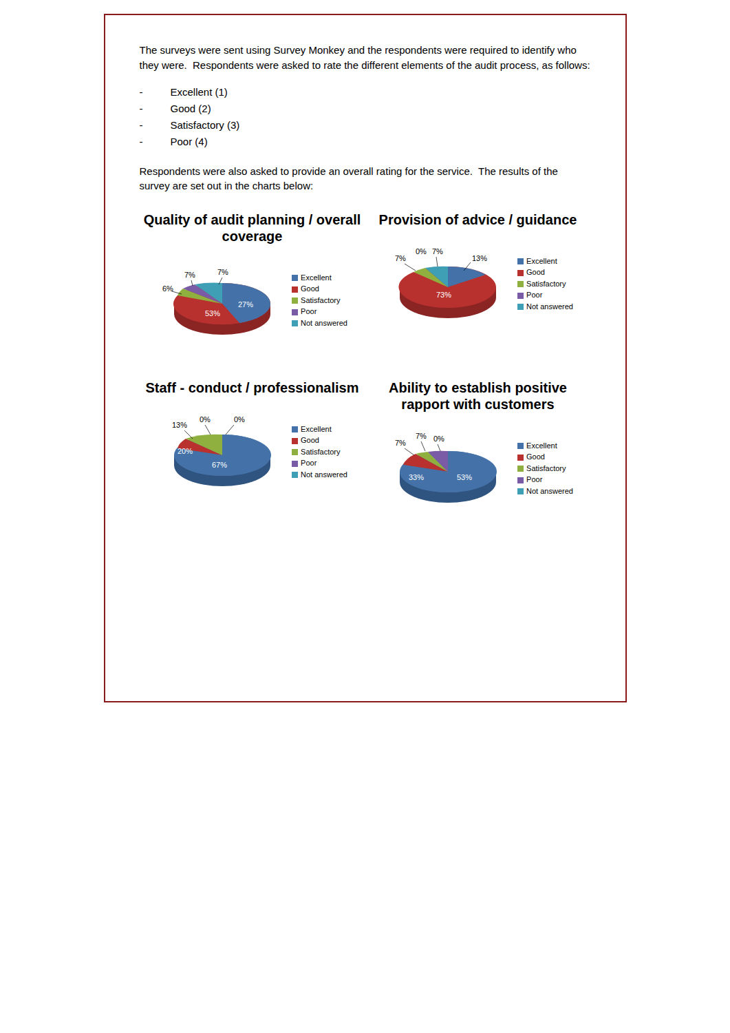The surveys were sent using Survey Monkey and the respondents were required to identify who they were. Respondents were asked to rate the different elements of the audit process, as follows:
-Excellent (1)
-Good (2)
-Satisfactory (3)
-Poor (4)
Respondents were also asked to provide an overall rating for the service. The results of the survey are set out in the charts below:
| Quality of audit planning / overall coverage 27% 53% 6% 7% 7% Excellent Good Satisfactory Poor Not answered | Provision of advice / guidance 13% 73% 7% 0% 7% Excellent Good Satisfactory Poor Not answered |
| Staff - conduct / professionalism 67% 20% 13% 0% 0% Excellent Good Satisfactory Poor Not answered | Ability to establish positive rapport with customers 53% 33% 7% 7% 0% Excellent Good Satisfactory Poor Not answered |